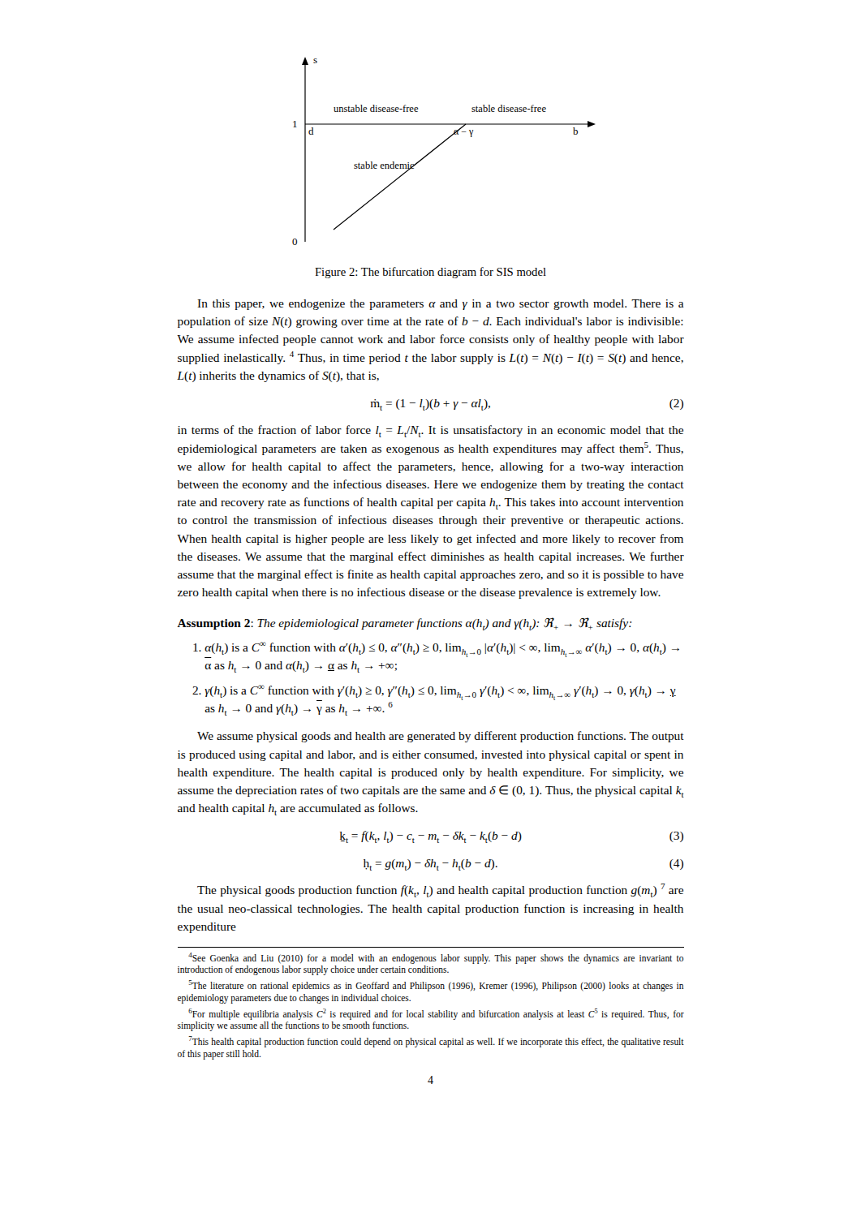s 1 0 d α − γ b unstable disease-free stable disease-free stable endemic
Figure 2: The bifurcation diagram for SIS model
In this paper, we endogenize the parameters α and γ in a two sector growth model. There is a population of size N(t) growing over time at the rate of b − d. Each individual's labor is indivisible: We assume infected people cannot work and labor force consists only of healthy people with labor supplied inelastically. 4 Thus, in time period t the labor supply is L(t) = N(t) − I(t) = S(t) and hence, L(t) inherits the dynamics of S(t), that is,
ṁt = (1 − lt)(b + γ − αlt), (2)
in terms of the fraction of labor force lt = Lt/Nt. It is unsatisfactory in an economic model that the epidemiological parameters are taken as exogenous as health expenditures may affect them5. Thus, we allow for health capital to affect the parameters, hence, allowing for a two-way interaction between the economy and the infectious diseases. Here we endogenize them by treating the contact rate and recovery rate as functions of health capital per capita ht. This takes into account intervention to control the transmission of infectious diseases through their preventive or therapeutic actions. When health capital is higher people are less likely to get infected and more likely to recover from the diseases. We assume that the marginal effect diminishes as health capital increases. We further assume that the marginal effect is finite as health capital approaches zero, and so it is possible to have zero health capital when there is no infectious disease or the disease prevalence is extremely low.
Assumption 2: The epidemiological parameter functions α(ht) and γ(ht): ℜ+ → ℜ+ satisfy:
α(ht) is a C∞ function with α′(ht) ≤ 0, α″(ht) ≥ 0, limht→0 |α′(ht)| < ∞, limht→∞ α′(ht) → 0, α(ht) → α as ht → 0 and α(ht) → α as ht → +∞;
γ(ht) is a C∞ function with γ′(ht) ≥ 0, γ″(ht) ≤ 0, limht→0 γ′(ht) < ∞, limht→∞ γ′(ht) → 0, γ(ht) → γ as ht → 0 and γ(ht) → γ as ht → +∞. 6
We assume physical goods and health are generated by different production functions. The output is produced using capital and labor, and is either consumed, invested into physical capital or spent in health expenditure. The health capital is produced only by health expenditure. For simplicity, we assume the depreciation rates of two capitals are the same and δ ∈ (0, 1). Thus, the physical capital kt and health capital ht are accumulated as follows.
ḵt = f(kt, lt) − ct − mt − δkt − kt(b − d) (3)
ḥt = g(mt) − δht − ht(b − d). (4)
The physical goods production function f(kt, lt) and health capital production function g(mt) 7 are the usual neo-classical technologies. The health capital production function is increasing in health expenditure
4 See Goenka and Liu (2010) for a model with an endogenous labor supply. This paper shows the dynamics are invariant to introduction of endogenous labor supply choice under certain conditions.
5 The literature on rational epidemics as in Geoffard and Philipson (1996), Kremer (1996), Philipson (2000) looks at changes in epidemiology parameters due to changes in individual choices.
6 For multiple equilibria analysis C2 is required and for local stability and bifurcation analysis at least C5 is required. Thus, for simplicity we assume all the functions to be smooth functions.
7 This health capital production function could depend on physical capital as well. If we incorporate this effect, the qualitative result of this paper still hold.
4